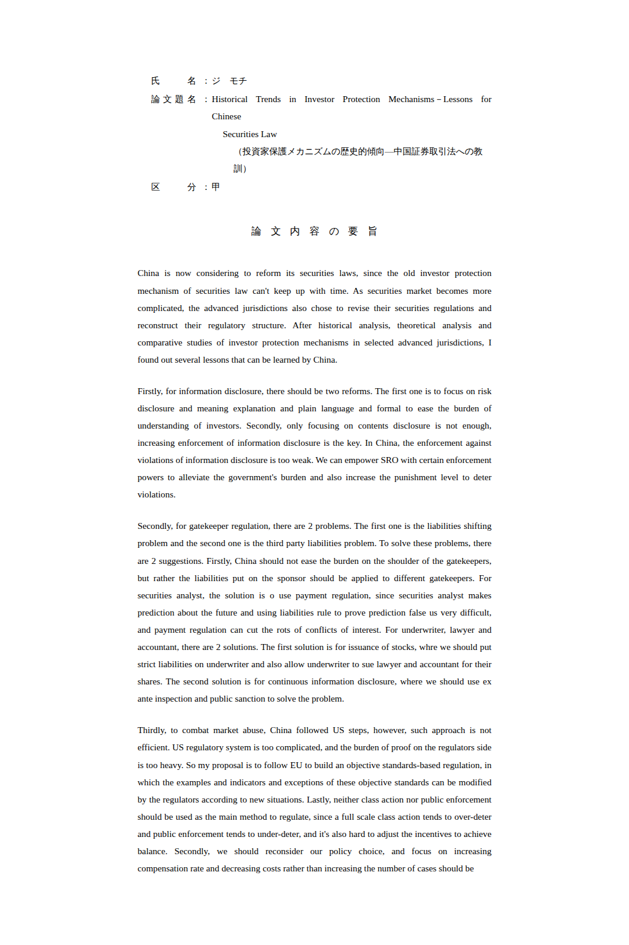氏　　名 ： ジ　モチ
論文題名 ： Historical Trends in Investor Protection Mechanisms－Lessons for Chinese Securities Law （投資家保護メカニズムの歴史的傾向—中国証券取引法への教訓）
区　　分 ： 甲
論文内容の要旨
China is now considering to reform its securities laws, since the old investor protection mechanism of securities law can't keep up with time. As securities market becomes more complicated, the advanced jurisdictions also chose to revise their securities regulations and reconstruct their regulatory structure. After historical analysis, theoretical analysis and comparative studies of investor protection mechanisms in selected advanced jurisdictions, I found out several lessons that can be learned by China.
Firstly, for information disclosure, there should be two reforms. The first one is to focus on risk disclosure and meaning explanation and plain language and formal to ease the burden of understanding of investors. Secondly, only focusing on contents disclosure is not enough, increasing enforcement of information disclosure is the key. In China, the enforcement against violations of information disclosure is too weak. We can empower SRO with certain enforcement powers to alleviate the government's burden and also increase the punishment level to deter violations.
Secondly, for gatekeeper regulation, there are 2 problems. The first one is the liabilities shifting problem and the second one is the third party liabilities problem. To solve these problems, there are 2 suggestions. Firstly, China should not ease the burden on the shoulder of the gatekeepers, but rather the liabilities put on the sponsor should be applied to different gatekeepers. For securities analyst, the solution is o use payment regulation, since securities analyst makes prediction about the future and using liabilities rule to prove prediction false us very difficult, and payment regulation can cut the rots of conflicts of interest. For underwriter, lawyer and accountant, there are 2 solutions. The first solution is for issuance of stocks, whre we should put strict liabilities on underwriter and also allow underwriter to sue lawyer and accountant for their shares. The second solution is for continuous information disclosure, where we should use ex ante inspection and public sanction to solve the problem.
Thirdly, to combat market abuse, China followed US steps, however, such approach is not efficient. US regulatory system is too complicated, and the burden of proof on the regulators side is too heavy. So my proposal is to follow EU to build an objective standards-based regulation, in which the examples and indicators and exceptions of these objective standards can be modified by the regulators according to new situations. Lastly, neither class action nor public enforcement should be used as the main method to regulate, since a full scale class action tends to over-deter and public enforcement tends to under-deter, and it's also hard to adjust the incentives to achieve balance. Secondly, we should reconsider our policy choice, and focus on increasing compensation rate and decreasing costs rather than increasing the number of cases should be